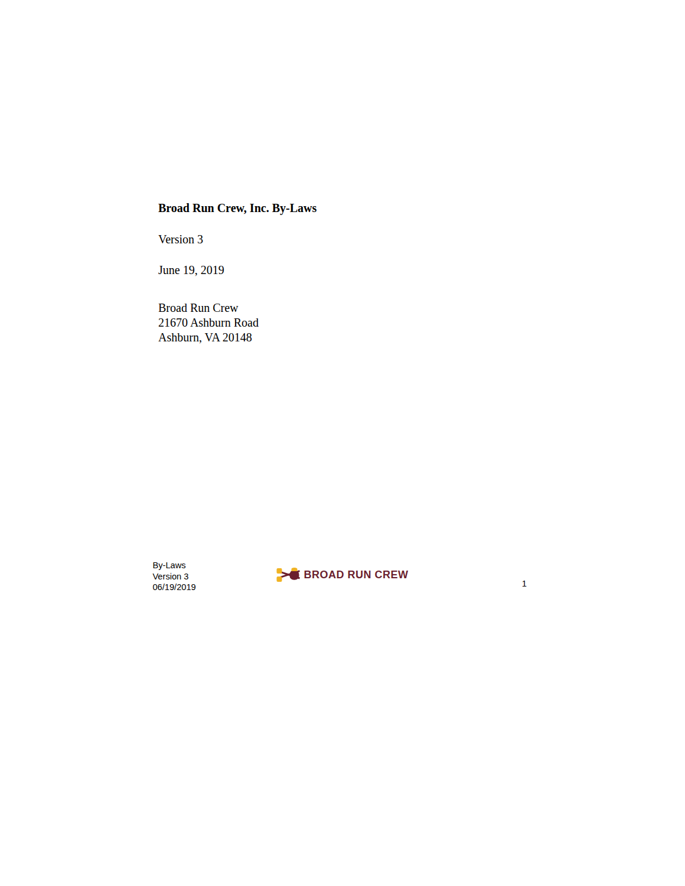Broad Run Crew, Inc. By-Laws
Version 3
June 19, 2019
Broad Run Crew 21670 Ashburn Road Ashburn, VA 20148
1
By-Laws Version 3 06/19/2019
BROAD RUN CREW